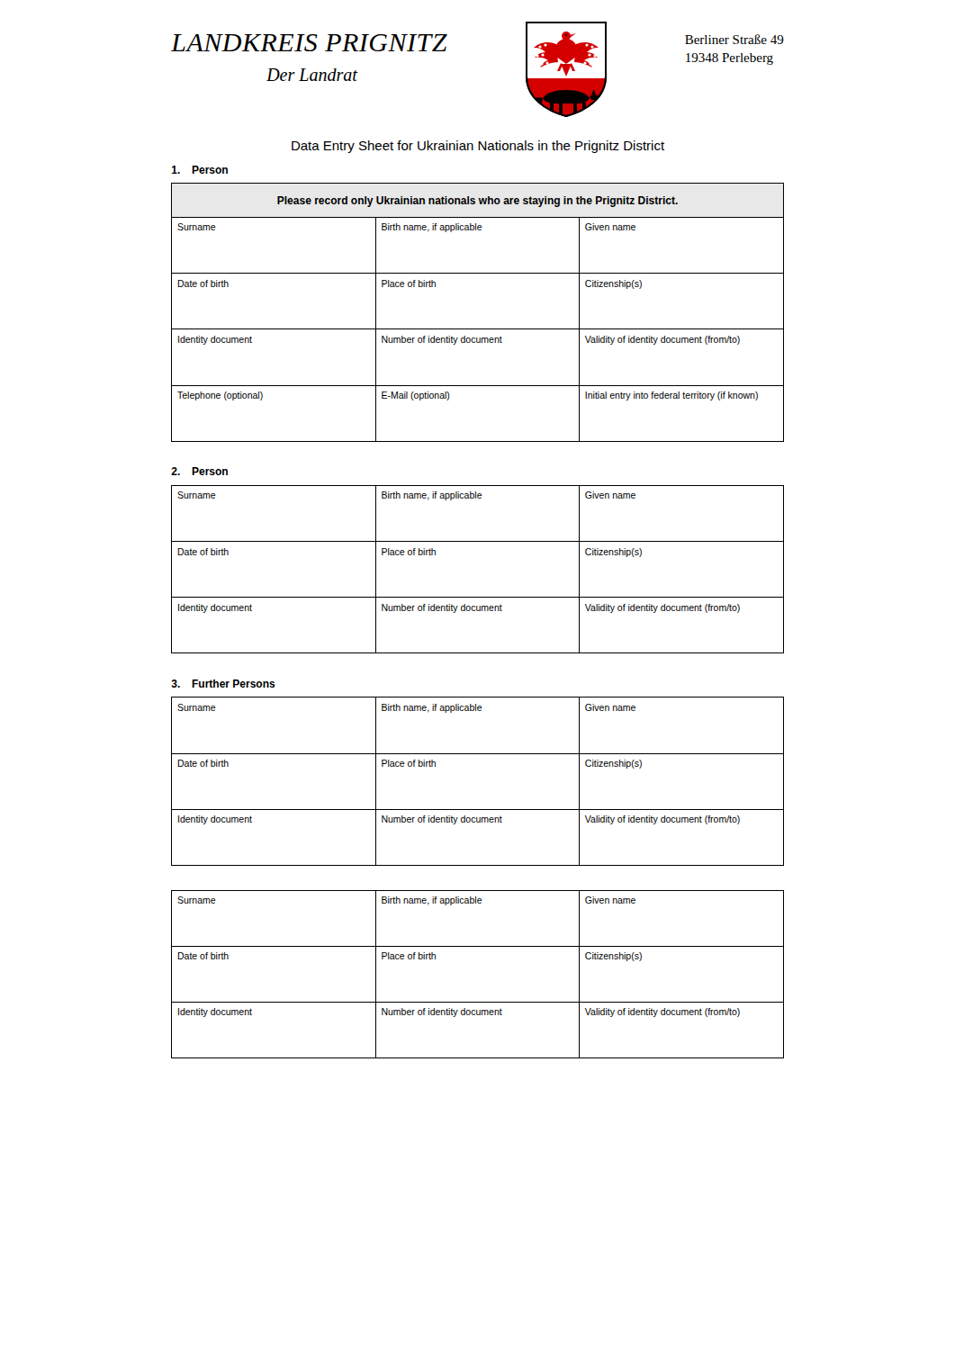LANDKREIS PRIGNITZ
Der Landrat
Berliner Straße 49
19348 Perleberg
Data Entry Sheet for Ukrainian Nationals in the Prignitz District
1. Person
Please record only Ukrainian nationals who are staying in the Prignitz District.
| Surname | Birth name, if applicable | Given name |
| Date of birth | Place of birth | Citizenship(s) |
| Identity document | Number of identity document | Validity of identity document (from/to) |
| Telephone (optional) | E-Mail (optional) | Initial entry into federal territory (if known) |
2. Person
| Surname | Birth name, if applicable | Given name |
| Date of birth | Place of birth | Citizenship(s) |
| Identity document | Number of identity document | Validity of identity document (from/to) |
3. Further Persons
| Surname | Birth name, if applicable | Given name |
| Date of birth | Place of birth | Citizenship(s) |
| Identity document | Number of identity document | Validity of identity document (from/to) |
| Surname | Birth name, if applicable | Given name |
| Date of birth | Place of birth | Citizenship(s) |
| Identity document | Number of identity document | Validity of identity document (from/to) |